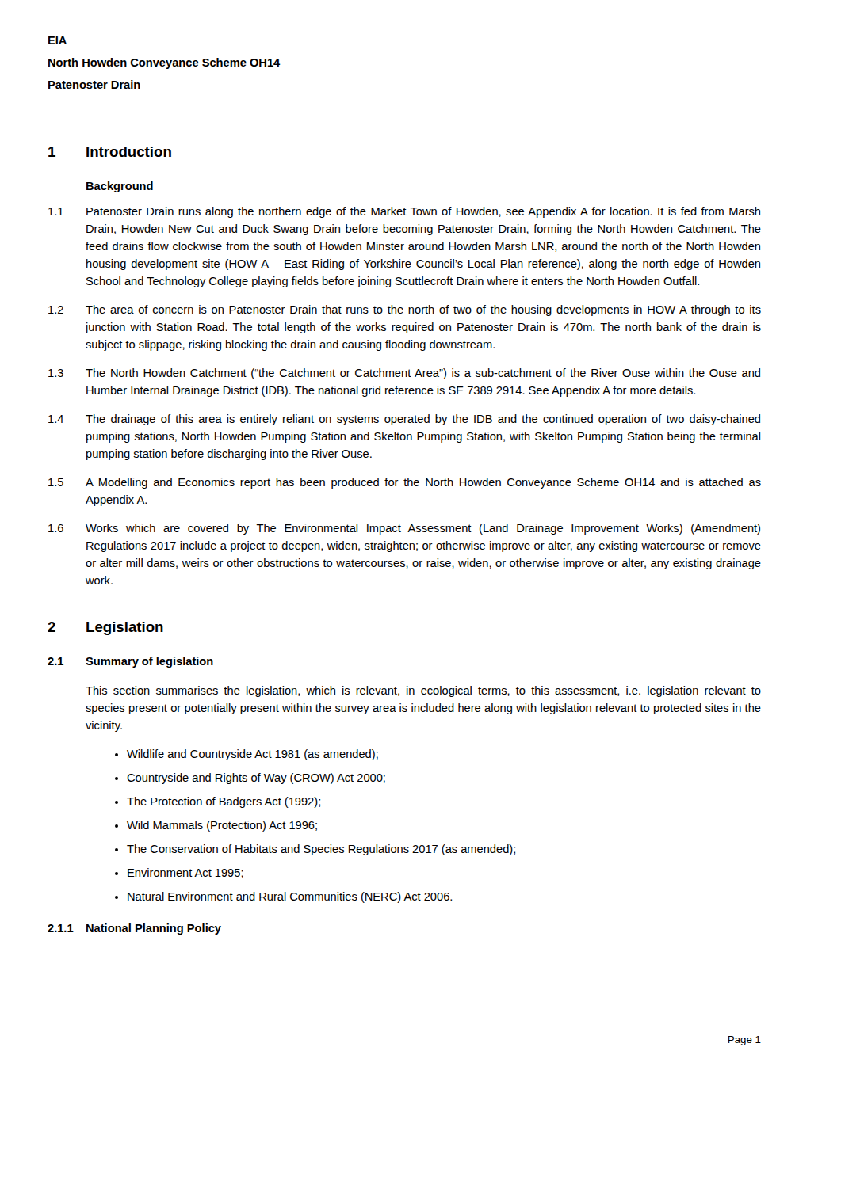EIA
North Howden Conveyance Scheme OH14
Patenoster Drain
1 Introduction
Background
1.1
Patenoster Drain runs along the northern edge of the Market Town of Howden, see Appendix A for location. It is fed from Marsh Drain, Howden New Cut and Duck Swang Drain before becoming Patenoster Drain, forming the North Howden Catchment. The feed drains flow clockwise from the south of Howden Minster around Howden Marsh LNR, around the north of the North Howden housing development site (HOW A – East Riding of Yorkshire Council’s Local Plan reference), along the north edge of Howden School and Technology College playing fields before joining Scuttlecroft Drain where it enters the North Howden Outfall.
1.2
The area of concern is on Patenoster Drain that runs to the north of two of the housing developments in HOW A through to its junction with Station Road. The total length of the works required on Patenoster Drain is 470m. The north bank of the drain is subject to slippage, risking blocking the drain and causing flooding downstream.
1.3
The North Howden Catchment (“the Catchment or Catchment Area”) is a sub-catchment of the River Ouse within the Ouse and Humber Internal Drainage District (IDB). The national grid reference is SE 7389 2914. See Appendix A for more details.
1.4
The drainage of this area is entirely reliant on systems operated by the IDB and the continued operation of two daisy-chained pumping stations, North Howden Pumping Station and Skelton Pumping Station, with Skelton Pumping Station being the terminal pumping station before discharging into the River Ouse.
1.5
A Modelling and Economics report has been produced for the North Howden Conveyance Scheme OH14 and is attached as Appendix A.
1.6
Works which are covered by The Environmental Impact Assessment (Land Drainage Improvement Works) (Amendment) Regulations 2017 include a project to deepen, widen, straighten; or otherwise improve or alter, any existing watercourse or remove or alter mill dams, weirs or other obstructions to watercourses, or raise, widen, or otherwise improve or alter, any existing drainage work.
2 Legislation
2.1 Summary of legislation
This section summarises the legislation, which is relevant, in ecological terms, to this assessment, i.e. legislation relevant to species present or potentially present within the survey area is included here along with legislation relevant to protected sites in the vicinity.
Wildlife and Countryside Act 1981 (as amended);
Countryside and Rights of Way (CROW) Act 2000;
The Protection of Badgers Act (1992);
Wild Mammals (Protection) Act 1996;
The Conservation of Habitats and Species Regulations 2017 (as amended);
Environment Act 1995;
Natural Environment and Rural Communities (NERC) Act 2006.
2.1.1 National Planning Policy
Page 1